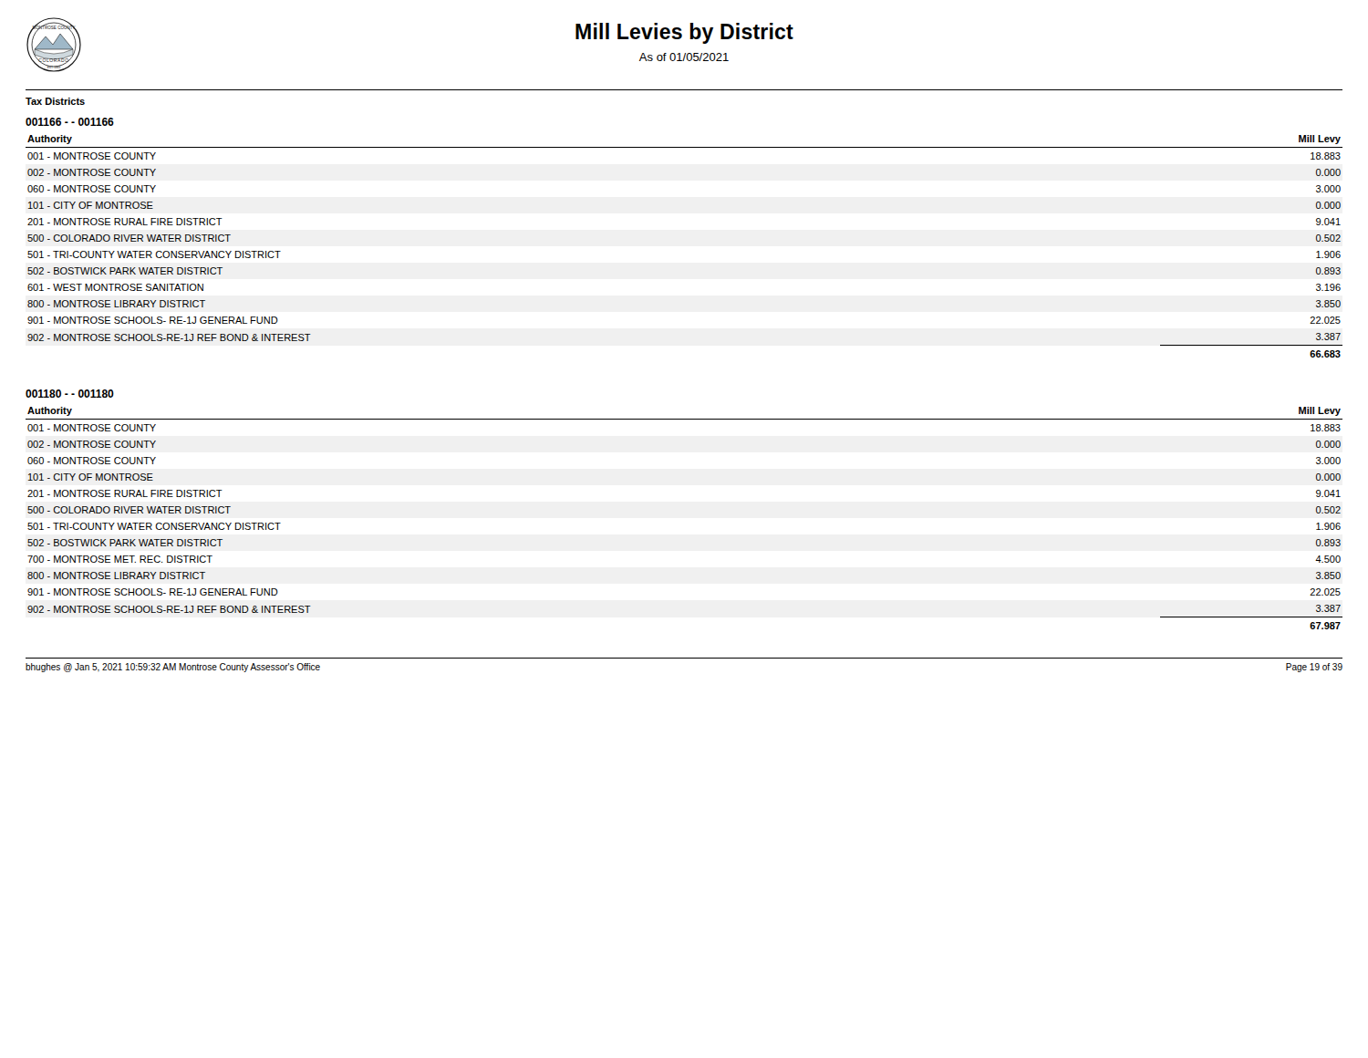MONTROSE COUNTY COLORADO EST. 1883
Mill Levies by District
As of 01/05/2021
Tax Districts
001166 - - 001166
| Authority | Mill Levy |
| --- | --- |
| 001 - MONTROSE COUNTY | 18.883 |
| 002 - MONTROSE COUNTY | 0.000 |
| 060 - MONTROSE COUNTY | 3.000 |
| 101 - CITY OF MONTROSE | 0.000 |
| 201 - MONTROSE RURAL FIRE DISTRICT | 9.041 |
| 500 - COLORADO RIVER WATER DISTRICT | 0.502 |
| 501 - TRI-COUNTY WATER CONSERVANCY DISTRICT | 1.906 |
| 502 - BOSTWICK PARK WATER DISTRICT | 0.893 |
| 601 - WEST MONTROSE SANITATION | 3.196 |
| 800 - MONTROSE LIBRARY DISTRICT | 3.850 |
| 901 - MONTROSE SCHOOLS- RE-1J GENERAL FUND | 22.025 |
| 902 - MONTROSE SCHOOLS-RE-1J REF BOND & INTEREST | 3.387 |
| | 66.683 |
001180 - - 001180
| Authority | Mill Levy |
| --- | --- |
| 001 - MONTROSE COUNTY | 18.883 |
| 002 - MONTROSE COUNTY | 0.000 |
| 060 - MONTROSE COUNTY | 3.000 |
| 101 - CITY OF MONTROSE | 0.000 |
| 201 - MONTROSE RURAL FIRE DISTRICT | 9.041 |
| 500 - COLORADO RIVER WATER DISTRICT | 0.502 |
| 501 - TRI-COUNTY WATER CONSERVANCY DISTRICT | 1.906 |
| 502 - BOSTWICK PARK WATER DISTRICT | 0.893 |
| 700 - MONTROSE MET. REC. DISTRICT | 4.500 |
| 800 - MONTROSE LIBRARY DISTRICT | 3.850 |
| 901 - MONTROSE SCHOOLS- RE-1J GENERAL FUND | 22.025 |
| 902 - MONTROSE SCHOOLS-RE-1J REF BOND & INTEREST | 3.387 |
| | 67.987 |
bhughes @ Jan 5, 2021 10:59:32 AM Montrose County Assessor's Office
Page 19 of 39